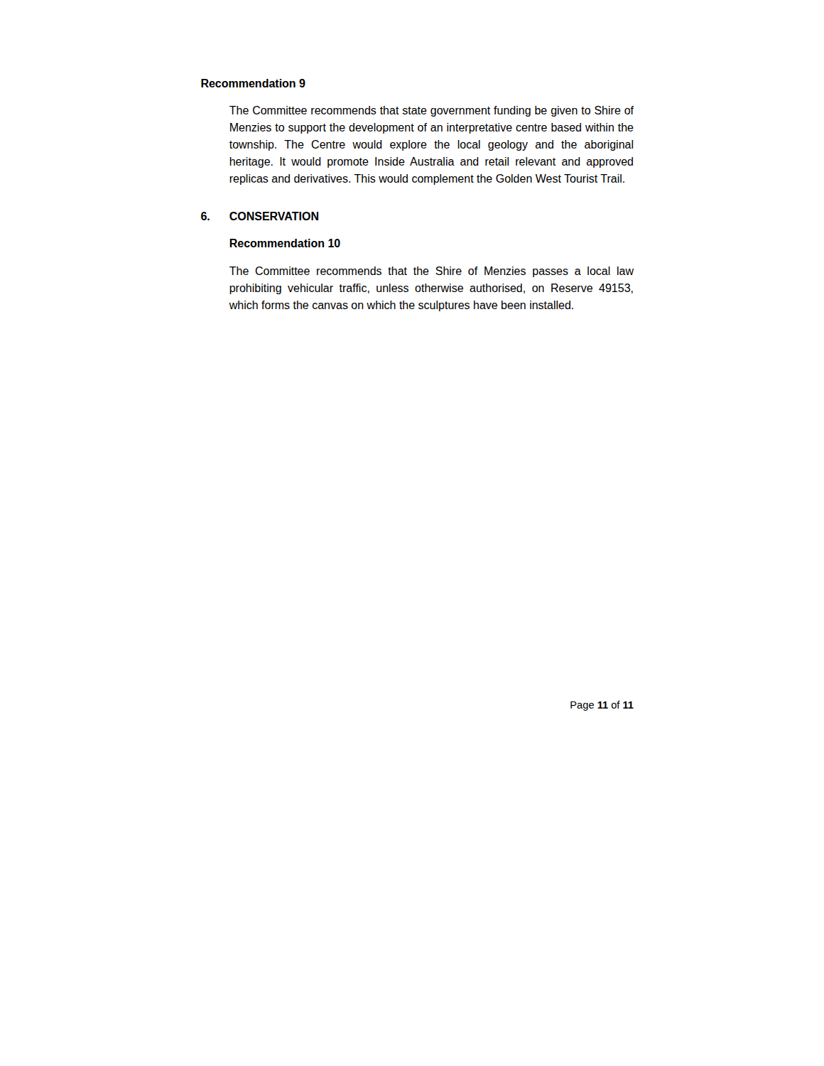Recommendation 9
The Committee recommends that state government funding be given to Shire of Menzies to support the development of an interpretative centre based within the township. The Centre would explore the local geology and the aboriginal heritage. It would promote Inside Australia and retail relevant and approved replicas and derivatives. This would complement the Golden West Tourist Trail.
6. CONSERVATION
Recommendation 10
The Committee recommends that the Shire of Menzies passes a local law prohibiting vehicular traffic, unless otherwise authorised, on Reserve 49153, which forms the canvas on which the sculptures have been installed.
Page 11 of 11